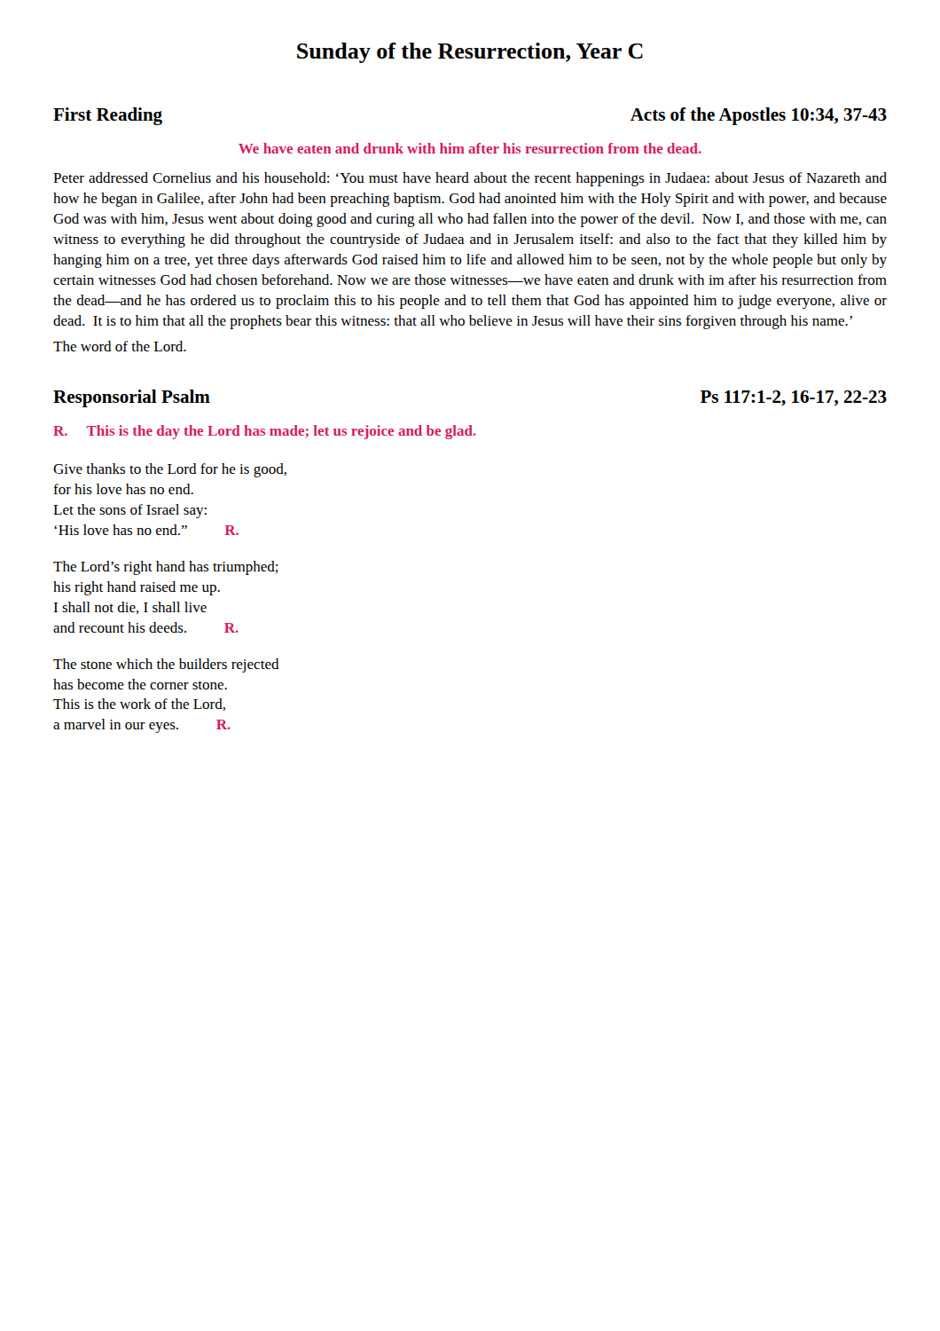Sunday of the Resurrection, Year C
First Reading Acts of the Apostles 10:34, 37-43
We have eaten and drunk with him after his resurrection from the dead.
Peter addressed Cornelius and his household: ‘You must have heard about the recent happenings in Judaea: about Jesus of Nazareth and how he began in Galilee, after John had been preaching baptism. God had anointed him with the Holy Spirit and with power, and because God was with him, Jesus went about doing good and curing all who had fallen into the power of the devil. Now I, and those with me, can witness to everything he did throughout the countryside of Judaea and in Jerusalem itself: and also to the fact that they killed him by hanging him on a tree, yet three days afterwards God raised him to life and allowed him to be seen, not by the whole people but only by certain witnesses God had chosen beforehand. Now we are those witnesses—we have eaten and drunk with im after his resurrection from the dead—and he has ordered us to proclaim this to his people and to tell them that God has appointed him to judge everyone, alive or dead. It is to him that all the prophets bear this witness: that all who believe in Jesus will have their sins forgiven through his name.’
The word of the Lord.
Responsorial Psalm Ps 117:1-2, 16-17, 22-23
R. This is the day the Lord has made; let us rejoice and be glad.
Give thanks to the Lord for he is good, for his love has no end. Let the sons of Israel say: ‘His love has no end.” R.
The Lord’s right hand has triumphed; his right hand raised me up. I shall not die, I shall live and recount his deeds. R.
The stone which the builders rejected has become the corner stone. This is the work of the Lord, a marvel in our eyes. R.